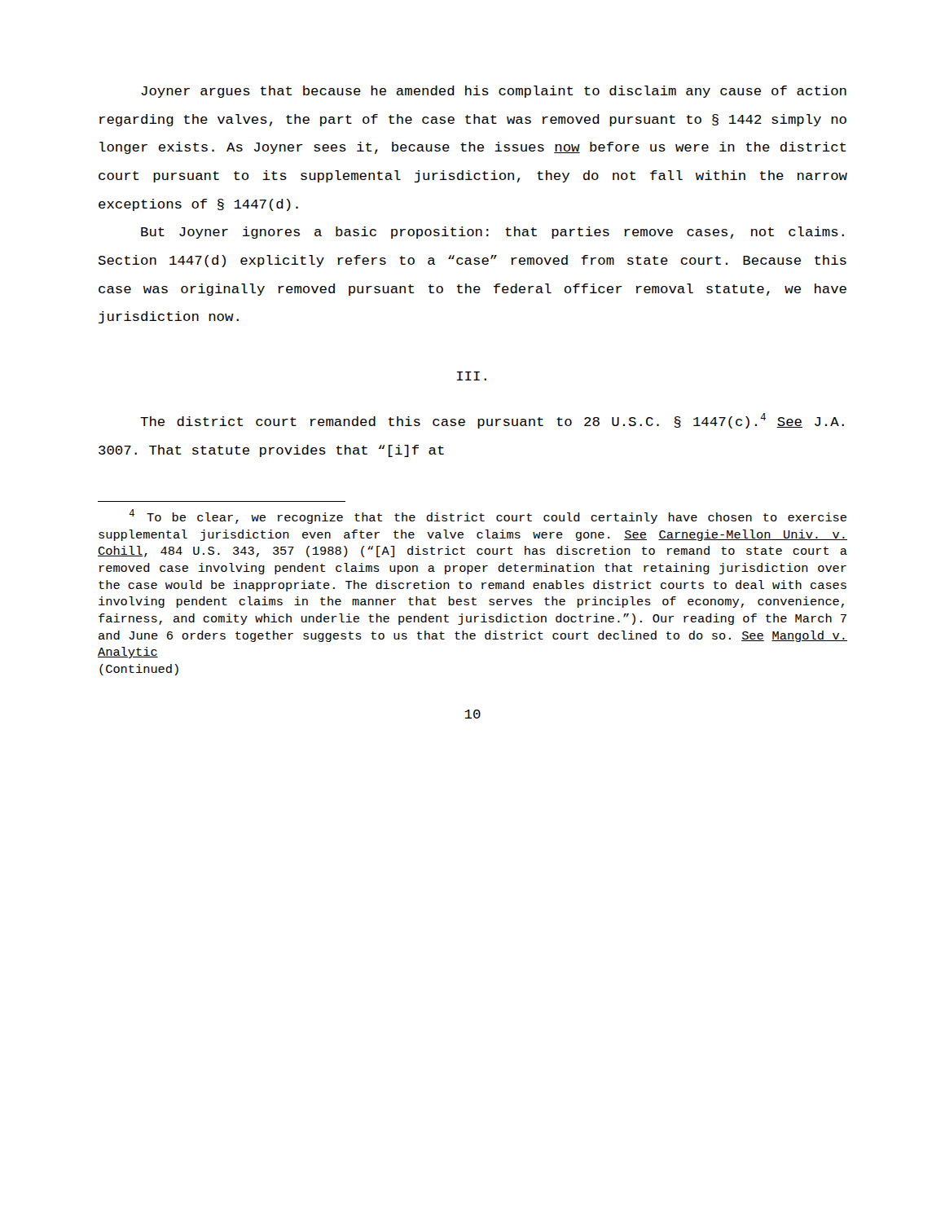Joyner argues that because he amended his complaint to disclaim any cause of action regarding the valves, the part of the case that was removed pursuant to § 1442 simply no longer exists. As Joyner sees it, because the issues now before us were in the district court pursuant to its supplemental jurisdiction, they do not fall within the narrow exceptions of § 1447(d).
But Joyner ignores a basic proposition: that parties remove cases, not claims. Section 1447(d) explicitly refers to a “case” removed from state court. Because this case was originally removed pursuant to the federal officer removal statute, we have jurisdiction now.
III.
The district court remanded this case pursuant to 28 U.S.C. § 1447(c).4 See J.A. 3007. That statute provides that “[i]f at
4 To be clear, we recognize that the district court could certainly have chosen to exercise supplemental jurisdiction even after the valve claims were gone. See Carnegie-Mellon Univ. v. Cohill, 484 U.S. 343, 357 (1988) (“[A] district court has discretion to remand to state court a removed case involving pendent claims upon a proper determination that retaining jurisdiction over the case would be inappropriate. The discretion to remand enables district courts to deal with cases involving pendent claims in the manner that best serves the principles of economy, convenience, fairness, and comity which underlie the pendent jurisdiction doctrine.”). Our reading of the March 7 and June 6 orders together suggests to us that the district court declined to do so. See Mangold v. Analytic
(Continued)
10